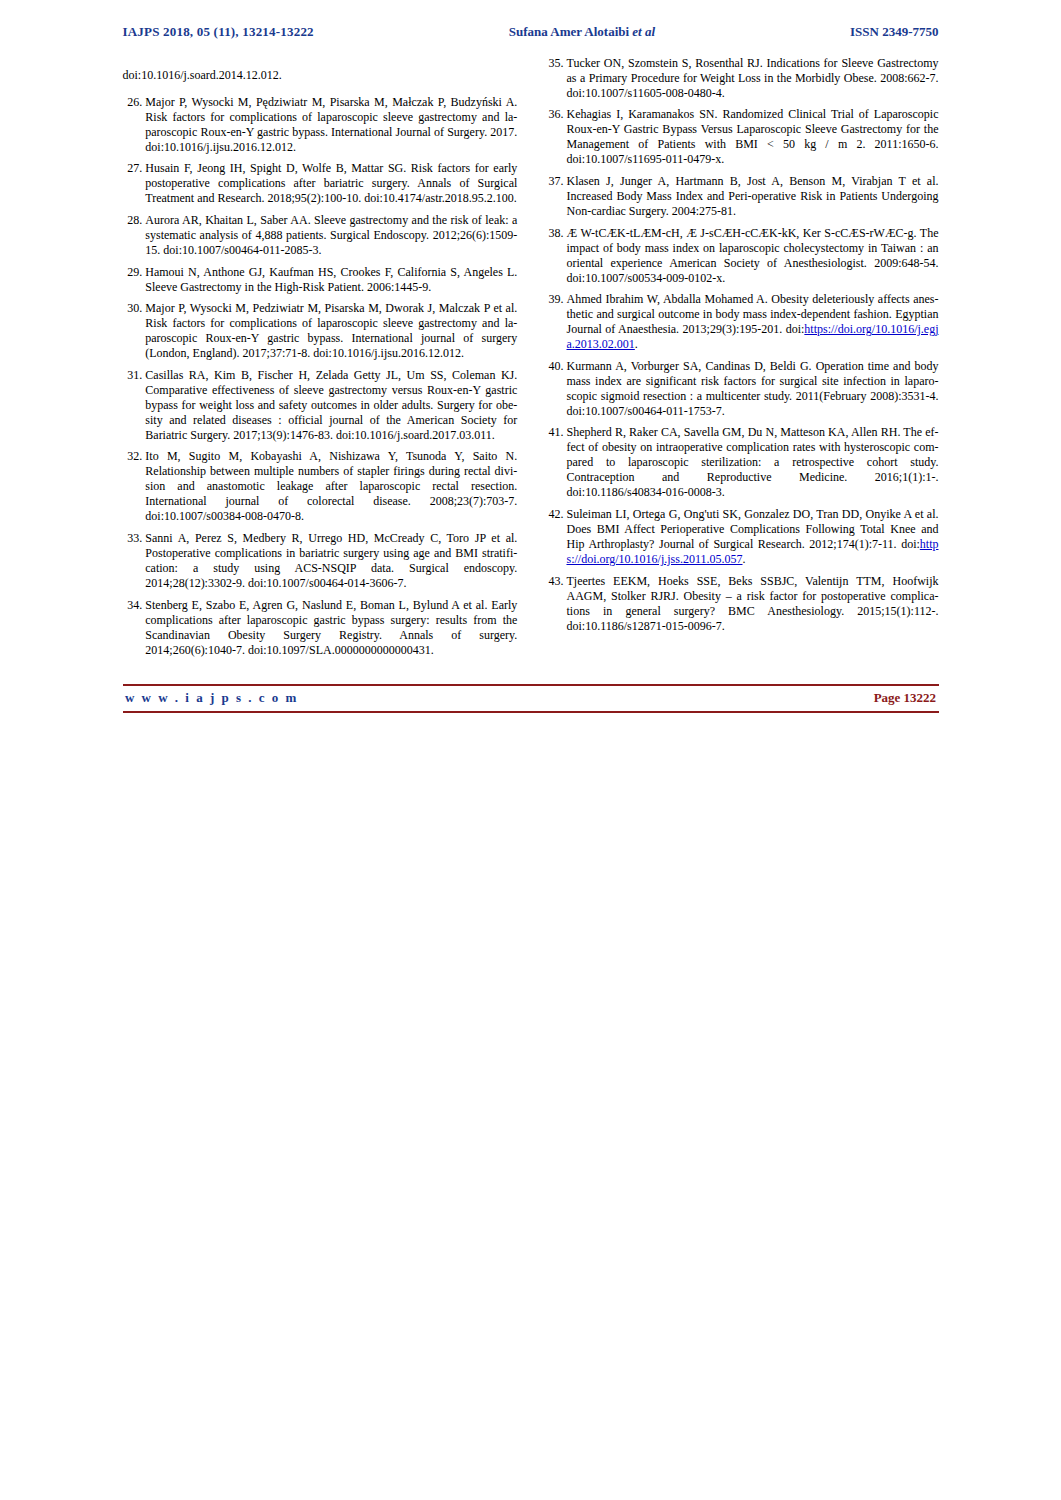IAJPS 2018, 05 (11), 13214-13222 Sufana Amer Alotaibi et al ISSN 2349-7750
doi:10.1016/j.soard.2014.12.012.
Major P, Wysocki M, Pędziwiatr M, Pisarska M, Małczak P, Budzyński A. Risk factors for complications of laparoscopic sleeve gastrectomy and laparoscopic Roux-en-Y gastric bypass. International Journal of Surgery. 2017. doi:10.1016/j.ijsu.2016.12.012.
Husain F, Jeong IH, Spight D, Wolfe B, Mattar SG. Risk factors for early postoperative complications after bariatric surgery. Annals of Surgical Treatment and Research. 2018;95(2):100-10. doi:10.4174/astr.2018.95.2.100.
Aurora AR, Khaitan L, Saber AA. Sleeve gastrectomy and the risk of leak: a systematic analysis of 4,888 patients. Surgical Endoscopy. 2012;26(6):1509-15. doi:10.1007/s00464-011-2085-3.
Hamoui N, Anthone GJ, Kaufman HS, Crookes F, California S, Angeles L. Sleeve Gastrectomy in the High-Risk Patient. 2006:1445-9.
Major P, Wysocki M, Pedziwiatr M, Pisarska M, Dworak J, Malczak P et al. Risk factors for complications of laparoscopic sleeve gastrectomy and laparoscopic Roux-en-Y gastric bypass. International journal of surgery (London, England). 2017;37:71-8. doi:10.1016/j.ijsu.2016.12.012.
Casillas RA, Kim B, Fischer H, Zelada Getty JL, Um SS, Coleman KJ. Comparative effectiveness of sleeve gastrectomy versus Roux-en-Y gastric bypass for weight loss and safety outcomes in older adults. Surgery for obesity and related diseases : official journal of the American Society for Bariatric Surgery. 2017;13(9):1476-83. doi:10.1016/j.soard.2017.03.011.
Ito M, Sugito M, Kobayashi A, Nishizawa Y, Tsunoda Y, Saito N. Relationship between multiple numbers of stapler firings during rectal division and anastomotic leakage after laparoscopic rectal resection. International journal of colorectal disease. 2008;23(7):703-7. doi:10.1007/s00384-008-0470-8.
Sanni A, Perez S, Medbery R, Urrego HD, McCready C, Toro JP et al. Postoperative complications in bariatric surgery using age and BMI stratification: a study using ACS-NSQIP data. Surgical endoscopy. 2014;28(12):3302-9. doi:10.1007/s00464-014-3606-7.
Stenberg E, Szabo E, Agren G, Naslund E, Boman L, Bylund A et al. Early complications after laparoscopic gastric bypass surgery: results from the Scandinavian Obesity Surgery Registry. Annals of surgery. 2014;260(6):1040-7. doi:10.1097/SLA.0000000000000431.
Tucker ON, Szomstein S, Rosenthal RJ. Indications for Sleeve Gastrectomy as a Primary Procedure for Weight Loss in the Morbidly Obese. 2008:662-7. doi:10.1007/s11605-008-0480-4.
Kehagias I, Karamanakos SN. Randomized Clinical Trial of Laparoscopic Roux-en-Y Gastric Bypass Versus Laparoscopic Sleeve Gastrectomy for the Management of Patients with BMI < 50 kg / m 2. 2011:1650-6. doi:10.1007/s11695-011-0479-x.
Klasen J, Junger A, Hartmann B, Jost A, Benson M, Virabjan T et al. Increased Body Mass Index and Peri-operative Risk in Patients Undergoing Non-cardiac Surgery. 2004:275-81.
Æ W-tCÆK-tLÆM-cH, Æ J-sCÆH-cCÆK-kK, Ker S-cCÆS-rWÆC-g. The impact of body mass index on laparoscopic cholecystectomy in Taiwan : an oriental experience American Society of Anesthesiologist. 2009:648-54. doi:10.1007/s00534-009-0102-x.
Ahmed Ibrahim W, Abdalla Mohamed A. Obesity deleteriously affects anesthetic and surgical outcome in body mass index-dependent fashion. Egyptian Journal of Anaesthesia. 2013;29(3):195-201. doi:https://doi.org/10.1016/j.egja.2013.02.001.
Kurmann A, Vorburger SA, Candinas D, Beldi G. Operation time and body mass index are significant risk factors for surgical site infection in laparoscopic sigmoid resection : a multicenter study. 2011(February 2008):3531-4. doi:10.1007/s00464-011-1753-7.
Shepherd R, Raker CA, Savella GM, Du N, Matteson KA, Allen RH. The effect of obesity on intraoperative complication rates with hysteroscopic compared to laparoscopic sterilization: a retrospective cohort study. Contraception and Reproductive Medicine. 2016;1(1):1-. doi:10.1186/s40834-016-0008-3.
Suleiman LI, Ortega G, Ong'uti SK, Gonzalez DO, Tran DD, Onyike A et al. Does BMI Affect Perioperative Complications Following Total Knee and Hip Arthroplasty? Journal of Surgical Research. 2012;174(1):7-11. doi:https://doi.org/10.1016/j.jss.2011.05.057.
Tjeertes EEKM, Hoeks SSE, Beks SSBJC, Valentijn TTM, Hoofwijk AAGM, Stolker RJRJ. Obesity – a risk factor for postoperative complications in general surgery? BMC Anesthesiology. 2015;15(1):112-. doi:10.1186/s12871-015-0096-7.
w w w . i a j p s . c o m Page 13222